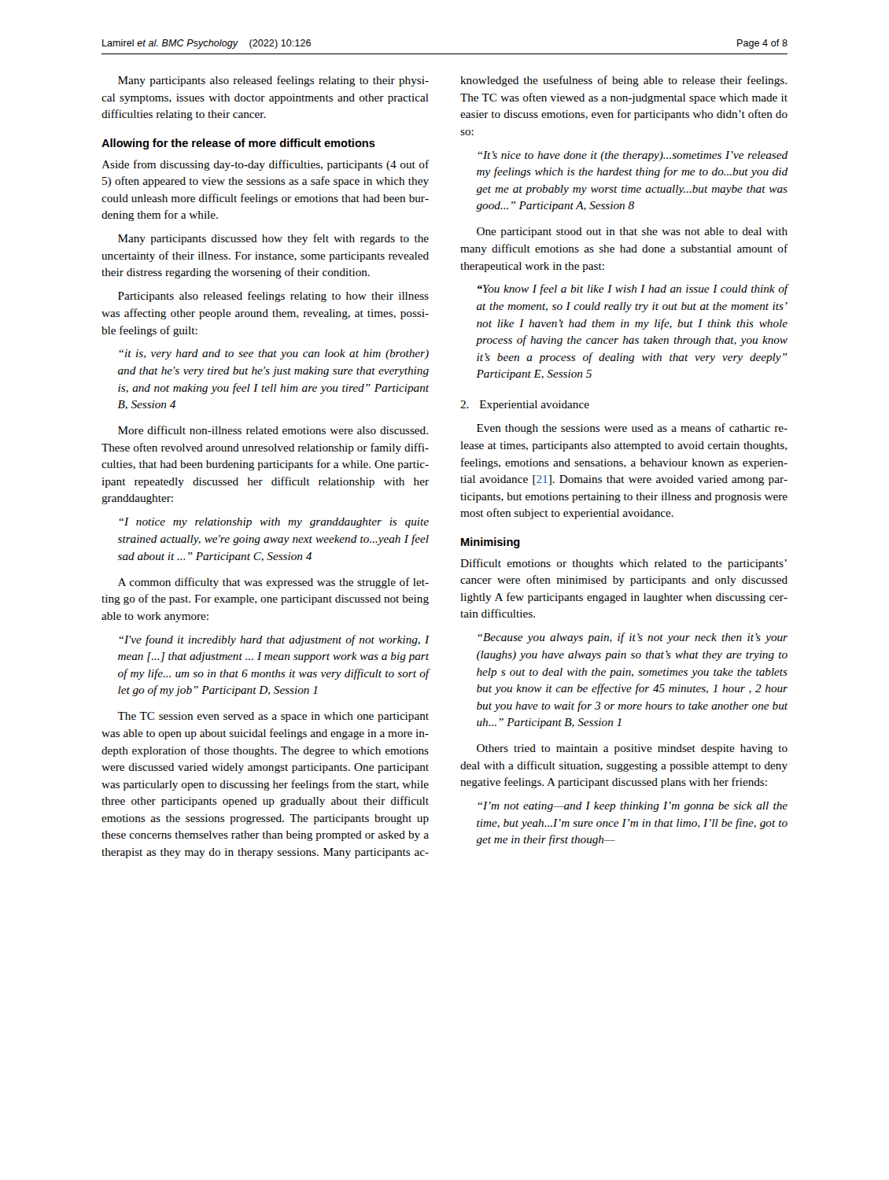Lamirel et al. BMC Psychology (2022) 10:126
Page 4 of 8
Many participants also released feelings relating to their physical symptoms, issues with doctor appointments and other practical difficulties relating to their cancer.
Allowing for the release of more difficult emotions
Aside from discussing day-to-day difficulties, participants (4 out of 5) often appeared to view the sessions as a safe space in which they could unleash more difficult feelings or emotions that had been burdening them for a while.
Many participants discussed how they felt with regards to the uncertainty of their illness. For instance, some participants revealed their distress regarding the worsening of their condition.
Participants also released feelings relating to how their illness was affecting other people around them, revealing, at times, possible feelings of guilt:
“it is, very hard and to see that you can look at him (brother) and that he's very tired but he's just making sure that everything is, and not making you feel I tell him are you tired” Participant B, Session 4
More difficult non-illness related emotions were also discussed. These often revolved around unresolved relationship or family difficulties, that had been burdening participants for a while. One participant repeatedly discussed her difficult relationship with her granddaughter:
“I notice my relationship with my granddaughter is quite strained actually, we're going away next weekend to...yeah I feel sad about it ...” Participant C, Session 4
A common difficulty that was expressed was the struggle of letting go of the past. For example, one participant discussed not being able to work anymore:
“I've found it incredibly hard that adjustment of not working, I mean [...] that adjustment ... I mean support work was a big part of my life... um so in that 6 months it was very difficult to sort of let go of my job” Participant D, Session 1
The TC session even served as a space in which one participant was able to open up about suicidal feelings and engage in a more in-depth exploration of those thoughts. The degree to which emotions were discussed varied widely amongst participants. One participant was particularly open to discussing her feelings from the start, while three other participants opened up gradually about their difficult emotions as the sessions progressed. The participants brought up these concerns themselves rather than being prompted or asked by a therapist as they may do in therapy sessions. Many participants acknowledged the usefulness of being able to release their feelings. The TC was often viewed as a non-judgmental space which made it easier to discuss emotions, even for participants who didn’t often do so:
“It’s nice to have done it (the therapy)...sometimes I’ve released my feelings which is the hardest thing for me to do...but you did get me at probably my worst time actually...but maybe that was good...” Participant A, Session 8
One participant stood out in that she was not able to deal with many difficult emotions as she had done a substantial amount of therapeutical work in the past:
“You know I feel a bit like I wish I had an issue I could think of at the moment, so I could really try it out but at the moment its’ not like I haven’t had them in my life, but I think this whole process of having the cancer has taken through that, you know it’s been a process of dealing with that very very deeply” Participant E, Session 5
2. Experiential avoidance
Even though the sessions were used as a means of cathartic release at times, participants also attempted to avoid certain thoughts, feelings, emotions and sensations, a behaviour known as experiential avoidance [21]. Domains that were avoided varied among participants, but emotions pertaining to their illness and prognosis were most often subject to experiential avoidance.
Minimising
Difficult emotions or thoughts which related to the participants’ cancer were often minimised by participants and only discussed lightly A few participants engaged in laughter when discussing certain difficulties.
“Because you always pain, if it’s not your neck then it’s your (laughs) you have always pain so that’s what they are trying to help s out to deal with the pain, sometimes you take the tablets but you know it can be effective for 45 minutes, 1 hour , 2 hour but you have to wait for 3 or more hours to take another one but uh...” Participant B, Session 1
Others tried to maintain a positive mindset despite having to deal with a difficult situation, suggesting a possible attempt to deny negative feelings. A participant discussed plans with her friends:
“I’m not eating—and I keep thinking I’m gonna be sick all the time, but yeah...I’m sure once I’m in that limo, I’ll be fine, got to get me in their first though—